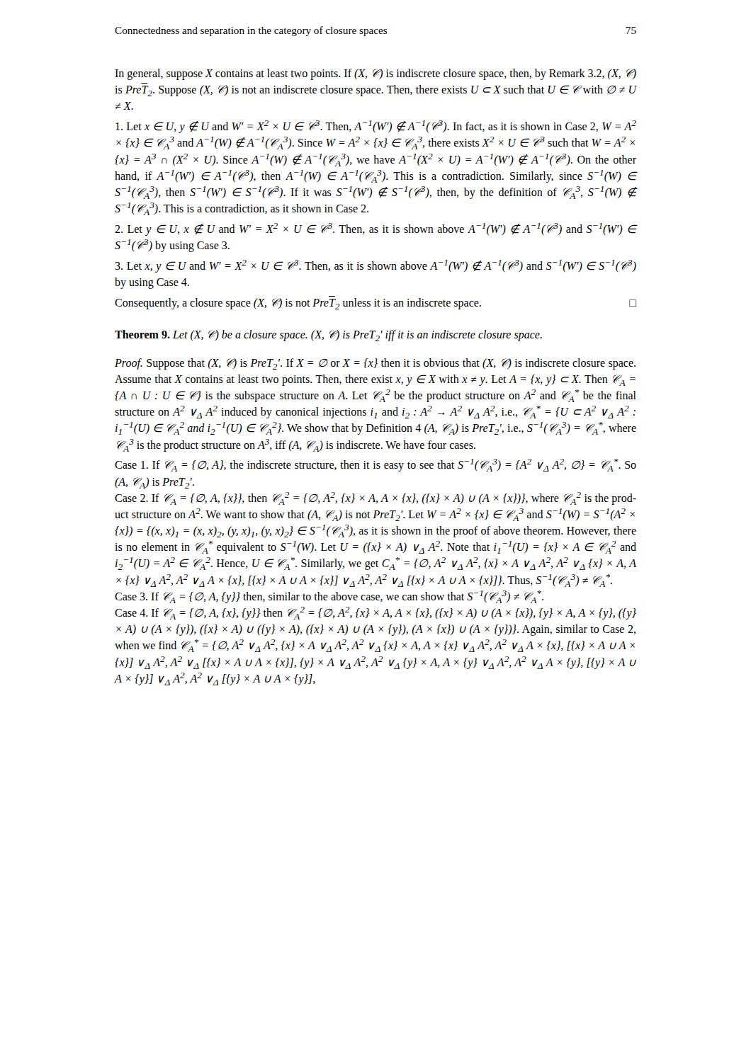Connectedness and separation in the category of closure spaces 75
In general, suppose X contains at least two points. If (X, 𝒞) is indiscrete closure space, then, by Remark 3.2, (X, 𝒞) is PreT2. Suppose (X, 𝒞) is not an indiscrete closure space. Then, there exists U ⊂ X such that U ∈ 𝒞 with ∅ ≠ U ≠ X.
1. Let x ∈ U, y ∉ U and W′ = X2 × U ∈ 𝒞3. Then, A−1(W′) ∉ A−1(𝒞3). In fact, as it is shown in Case 2, W = A2 × {x} ∈ 𝒞A3 and A−1(W) ∉ A−1(𝒞A3). Since W = A2 × {x} ∈ 𝒞A3, there exists X2 × U ∈ 𝒞3 such that W = A2 × {x} = A3 ∩ (X2 × U). Since A−1(W) ∉ A−1(𝒞A3), we have A−1(X2 × U) = A−1(W′) ∉ A−1(𝒞3). On the other hand, if A−1(W′) ∈ A−1(𝒞3), then A−1(W) ∈ A−1(𝒞A3). This is a contradiction. Similarly, since S−1(W) ∈ S−1(𝒞A3), then S−1(W′) ∈ S−1(𝒞3). If it was S−1(W′) ∉ S−1(𝒞3), then, by the definition of 𝒞A3, S−1(W) ∉ S−1(𝒞A3). This is a contradiction, as it shown in Case 2.
2. Let y ∈ U, x ∉ U and W′ = X2 × U ∈ 𝒞3. Then, as it is shown above A−1(W′) ∉ A−1(𝒞3) and S−1(W′) ∈ S−1(𝒞3) by using Case 3.
3. Let x, y ∈ U and W′ = X2 × U ∈ 𝒞3. Then, as it is shown above A−1(W′) ∉ A−1(𝒞3) and S−1(W′) ∈ S−1(𝒞3) by using Case 4.
Consequently, a closure space (X, 𝒞) is not PreT2 unless it is an indiscrete space. □
Theorem 9. Let (X, 𝒞) be a closure space. (X, 𝒞) is PreT2′ iff it is an indiscrete closure space.
Proof. Suppose that (X, 𝒞) is PreT2′. If X = ∅ or X = {x} then it is obvious that (X, 𝒞) is indiscrete closure space. Assume that X contains at least two points. Then, there exist x, y ∈ X with x ≠ y. Let A = {x, y} ⊂ X. Then 𝒞A = {A ∩ U : U ∈ 𝒞} is the subspace structure on A. Let 𝒞A2 be the product structure on A2 and 𝒞A* be the final structure on A2 ∨Δ A2 induced by canonical injections i1 and i2 : A2 → A2 ∨Δ A2, i.e., 𝒞A* = {U ⊂ A2 ∨Δ A2 : i1−1(U) ∈ 𝒞A2 and i2−1(U) ∈ 𝒞A2}. We show that by Definition 4 (A, 𝒞A) is PreT2′, i.e., S−1(𝒞A3) = 𝒞A*, where 𝒞A3 is the product structure on A3, iff (A, 𝒞A) is indiscrete. We have four cases.
Case 1. If 𝒞A = {∅, A}, the indiscrete structure, then it is easy to see that S−1(𝒞A3) = {A2 ∨Δ A2, ∅} = 𝒞A*. So (A, 𝒞A) is PreT2′.
Case 2. If 𝒞A = {∅, A, {x}}, then 𝒞A2 = {∅, A2, {x} × A, A × {x}, ({x} × A) ∪ (A × {x})}, where 𝒞A2 is the product structure on A2. We want to show that (A, 𝒞A) is not PreT2′. Let W = A2 × {x} ∈ 𝒞A3 and S−1(W) = S−1(A2 × {x}) = {(x, x)1 = (x, x)2, (y, x)1, (y, x)2} ∈ S−1(𝒞A3), as it is shown in the proof of above theorem. However, there is no element in 𝒞A* equivalent to S−1(W). Let U = ({x} × A) ∨Δ A2. Note that i1−1(U) = {x} × A ∈ 𝒞A2 and i2−1(U) = A2 ∈ 𝒞A2. Hence, U ∈ 𝒞A*. Similarly, we get CA* = {∅, A2 ∨Δ A2, {x} × A ∨Δ A2, A2 ∨Δ {x} × A, A × {x} ∨Δ A2, A2 ∨Δ A × {x}, [{x} × A ∪ A × {x}] ∨Δ A2, A2 ∨Δ [{x} × A ∪ A × {x}]}. Thus, S−1(𝒞A3) ≠ 𝒞A*.
Case 3. If 𝒞A = {∅, A, {y}} then, similar to the above case, we can show that S−1(𝒞A3) ≠ 𝒞A*.
Case 4. If 𝒞A = {∅, A, {x}, {y}} then 𝒞A2 = {∅, A2, {x} × A, A × {x}, ({x} × A) ∪ (A × {x}), {y} × A, A × {y}, ({y} × A) ∪ (A × {y}), ({x} × A) ∪ ({y} × A), ({x} × A) ∪ (A × {y}), (A × {x}) ∪ (A × {y})}. Again, similar to Case 2, when we find 𝒞A* = {∅, A2 ∨Δ A2, {x} × A ∨Δ A2, A2 ∨Δ {x} × A, A × {x} ∨Δ A2, A2 ∨Δ A × {x}, [{x} × A ∪ A × {x}] ∨Δ A2, A2 ∨Δ [{x} × A ∪ A × {x}], {y} × A ∨Δ A2, A2 ∨Δ {y} × A, A × {y} ∨Δ A2, A2 ∨Δ A × {y}, [{y} × A ∪ A × {y}] ∨Δ A2, A2 ∨Δ [{y} × A ∪ A × {y}],